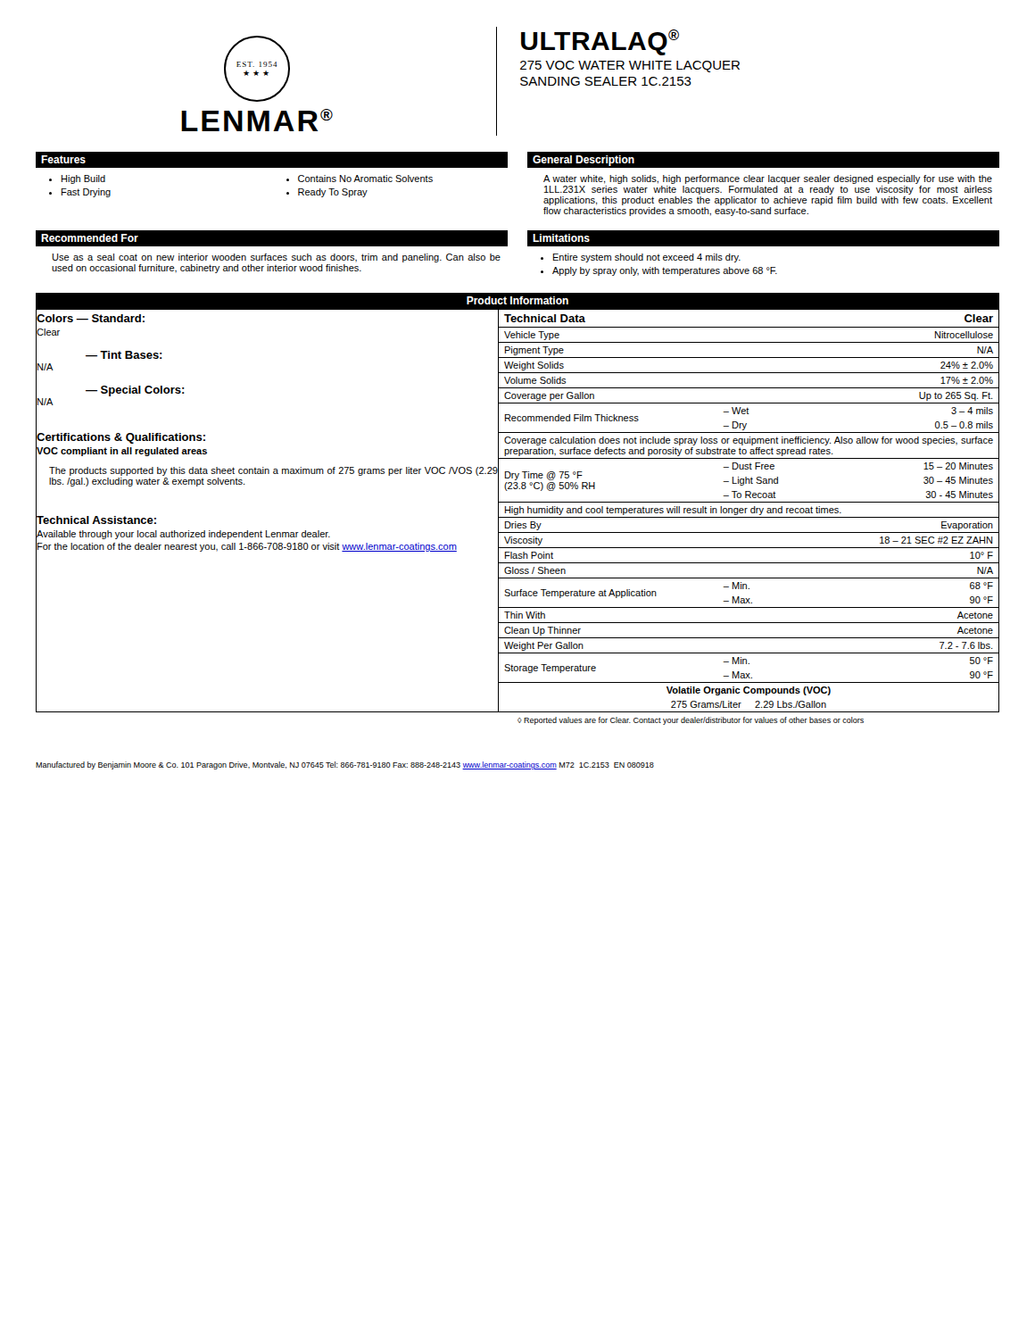EST. 1954
★★★
LENMAR®
ULTRALAQ®
275 VOC WATER WHITE LACQUER
SANDING SEALER 1C.2153
Features
High Build
Fast Drying
Contains No Aromatic Solvents
Ready To Spray
General Description
A water white, high solids, high performance clear lacquer sealer designed especially for use with the 1LL.231X series water white lacquers. Formulated at a ready to use viscosity for most airless applications, this product enables the applicator to achieve rapid film build with few coats. Excellent flow characteristics provides a smooth, easy-to-sand surface.
Recommended For
Use as a seal coat on new interior wooden surfaces such as doors, trim and paneling. Can also be used on occasional furniture, cabinetry and other interior wood finishes.
Limitations
Entire system should not exceed 4 mils dry.
Apply by spray only, with temperatures above 68 °F.
Product Information
| Colors — Standard: Clear — Tint Bases: N/A — Special Colors: N/A Certifications & Qualifications: VOC compliant in all regulated areas The products supported by this data sheet contain a maximum of 275 grams per liter VOC /VOS (2.29 lbs. /gal.) excluding water & exempt solvents. Technical Assistance: Available through your local authorized independent Lenmar dealer. For the location of the dealer nearest you, call 1-866-708-9180 or visit www.lenmar-coatings.com | / Technical Data / Clear / / Vehicle Type / Nitrocellulose / / Pigment Type / N/A / / Weight Solids / 24% ± 2.0% / / Volume Solids / 17% ± 2.0% / / Coverage per Gallon / Up to 265 Sq. Ft. / / Recommended Film Thickness / – Wet / 3 – 4 mils / / – Dry / 0.5 – 0.8 mils / / Coverage calculation does not include spray loss or equipment inefficiency. Also allow for wood species, surface preparation, surface defects and porosity of substrate to affect spread rates. / / Dry Time @ 75 °F (23.8 °C) @ 50% RH / – Dust Free / 15 – 20 Minutes / / – Light Sand / 30 – 45 Minutes / / – To Recoat / 30 - 45 Minutes / / High humidity and cool temperatures will result in longer dry and recoat times. / / Dries By / Evaporation / / Viscosity / 18 – 21 SEC #2 EZ ZAHN / / Flash Point / 10° F / / Gloss / Sheen / N/A / / Surface Temperature at Application / – Min. / 68 °F / / – Max. / 90 °F / / Thin With / Acetone / / Clean Up Thinner / Acetone / / Weight Per Gallon / 7.2 - 7.6 lbs. / / Storage Temperature / – Min. / 50 °F / / – Max. / 90 °F / / Volatile Organic Compounds (VOC) / / 275 Grams/Liter 2.29 Lbs./Gallon / |
◊ Reported values are for Clear. Contact your dealer/distributor for values of other bases or colors
Manufactured by Benjamin Moore & Co. 101 Paragon Drive, Montvale, NJ 07645 Tel: 866-781-9180 Fax: 888-248-2143 www.lenmar-coatings.com M72 1C.2153 EN 080918